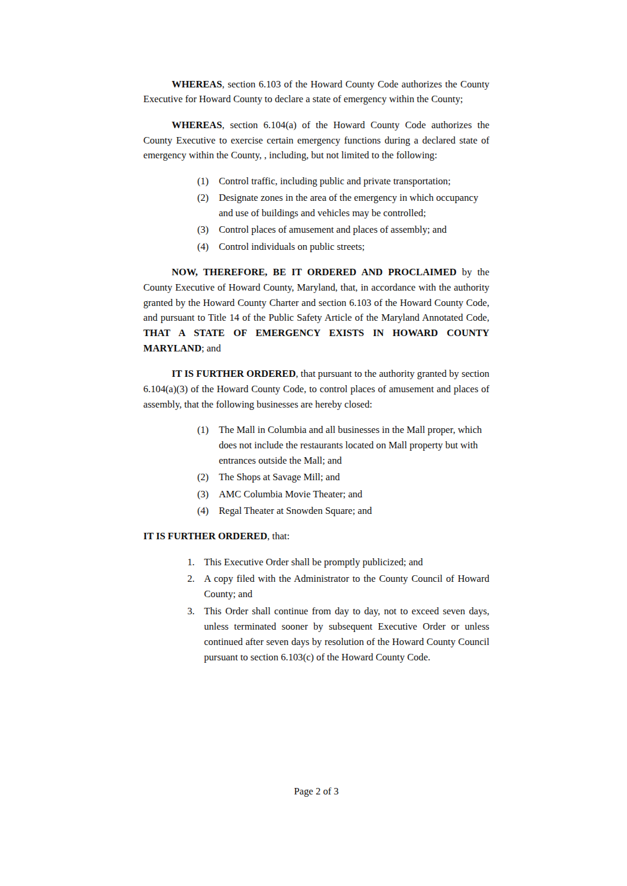WHEREAS, section 6.103 of the Howard County Code authorizes the County Executive for Howard County to declare a state of emergency within the County;
WHEREAS, section 6.104(a) of the Howard County Code authorizes the County Executive to exercise certain emergency functions during a declared state of emergency within the County, , including, but not limited to the following:
(1) Control traffic, including public and private transportation;
(2) Designate zones in the area of the emergency in which occupancy and use of buildings and vehicles may be controlled;
(3) Control places of amusement and places of assembly; and
(4) Control individuals on public streets;
NOW, THEREFORE, BE IT ORDERED AND PROCLAIMED by the County Executive of Howard County, Maryland, that, in accordance with the authority granted by the Howard County Charter and section 6.103 of the Howard County Code, and pursuant to Title 14 of the Public Safety Article of the Maryland Annotated Code, THAT A STATE OF EMERGENCY EXISTS IN HOWARD COUNTY MARYLAND; and
IT IS FURTHER ORDERED, that pursuant to the authority granted by section 6.104(a)(3) of the Howard County Code, to control places of amusement and places of assembly, that the following businesses are hereby closed:
(1) The Mall in Columbia and all businesses in the Mall proper, which does not include the restaurants located on Mall property but with entrances outside the Mall; and
(2) The Shops at Savage Mill; and
(3) AMC Columbia Movie Theater; and
(4) Regal Theater at Snowden Square; and
IT IS FURTHER ORDERED, that:
This Executive Order shall be promptly publicized; and
A copy filed with the Administrator to the County Council of Howard County; and
This Order shall continue from day to day, not to exceed seven days, unless terminated sooner by subsequent Executive Order or unless continued after seven days by resolution of the Howard County Council pursuant to section 6.103(c) of the Howard County Code.
Page 2 of 3